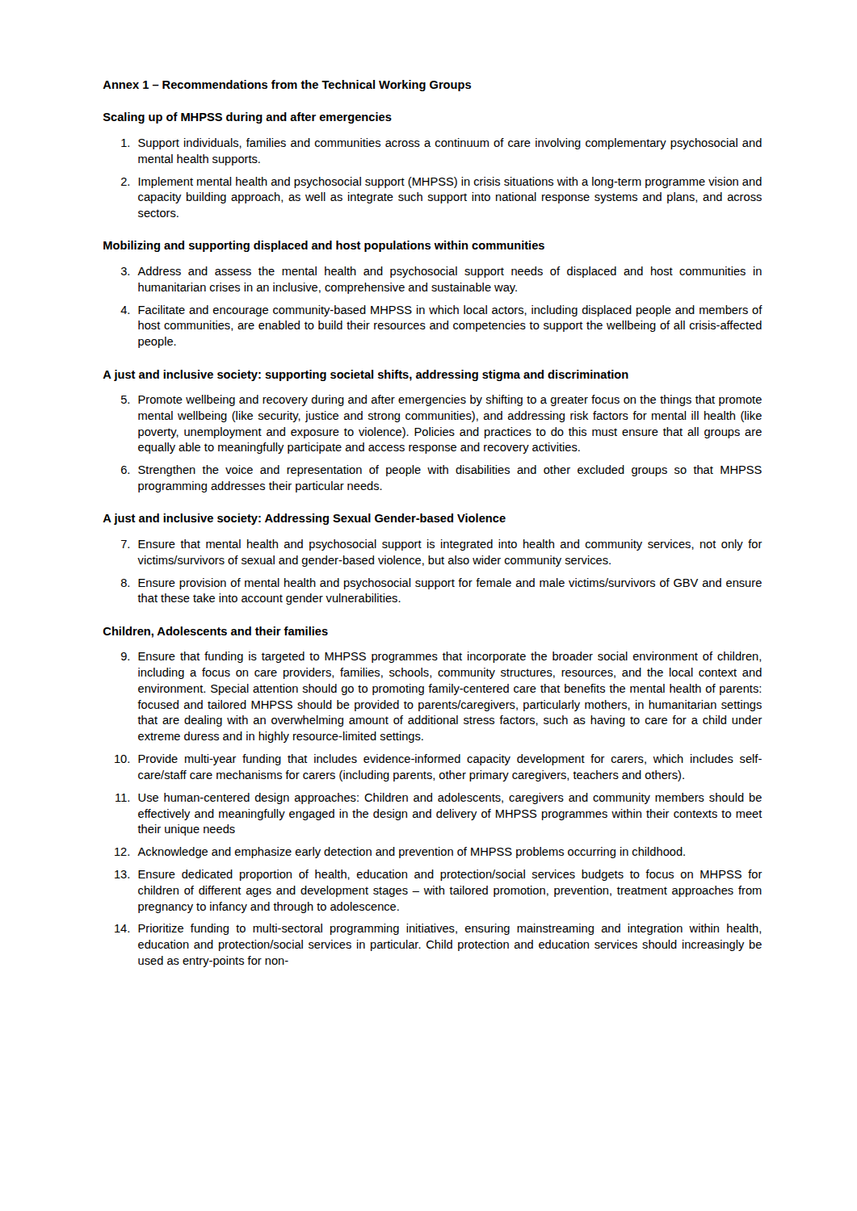Annex 1 – Recommendations from the Technical Working Groups
Scaling up of MHPSS during and after emergencies
Support individuals, families and communities across a continuum of care involving complementary psychosocial and mental health supports.
Implement mental health and psychosocial support (MHPSS) in crisis situations with a long-term programme vision and capacity building approach, as well as integrate such support into national response systems and plans, and across sectors.
Mobilizing and supporting displaced and host populations within communities
Address and assess the mental health and psychosocial support needs of displaced and host communities in humanitarian crises in an inclusive, comprehensive and sustainable way.
Facilitate and encourage community-based MHPSS in which local actors, including displaced people and members of host communities, are enabled to build their resources and competencies to support the wellbeing of all crisis-affected people.
A just and inclusive society: supporting societal shifts, addressing stigma and discrimination
Promote wellbeing and recovery during and after emergencies by shifting to a greater focus on the things that promote mental wellbeing (like security, justice and strong communities), and addressing risk factors for mental ill health (like poverty, unemployment and exposure to violence). Policies and practices to do this must ensure that all groups are equally able to meaningfully participate and access response and recovery activities.
Strengthen the voice and representation of people with disabilities and other excluded groups so that MHPSS programming addresses their particular needs.
A just and inclusive society: Addressing Sexual Gender-based Violence
Ensure that mental health and psychosocial support is integrated into health and community services, not only for victims/survivors of sexual and gender-based violence, but also wider community services.
Ensure provision of mental health and psychosocial support for female and male victims/survivors of GBV and ensure that these take into account gender vulnerabilities.
Children, Adolescents and their families
Ensure that funding is targeted to MHPSS programmes that incorporate the broader social environment of children, including a focus on care providers, families, schools, community structures, resources, and the local context and environment. Special attention should go to promoting family-centered care that benefits the mental health of parents: focused and tailored MHPSS should be provided to parents/caregivers, particularly mothers, in humanitarian settings that are dealing with an overwhelming amount of additional stress factors, such as having to care for a child under extreme duress and in highly resource-limited settings.
Provide multi-year funding that includes evidence-informed capacity development for carers, which includes self-care/staff care mechanisms for carers (including parents, other primary caregivers, teachers and others).
Use human-centered design approaches: Children and adolescents, caregivers and community members should be effectively and meaningfully engaged in the design and delivery of MHPSS programmes within their contexts to meet their unique needs
Acknowledge and emphasize early detection and prevention of MHPSS problems occurring in childhood.
Ensure dedicated proportion of health, education and protection/social services budgets to focus on MHPSS for children of different ages and development stages – with tailored promotion, prevention, treatment approaches from pregnancy to infancy and through to adolescence.
Prioritize funding to multi-sectoral programming initiatives, ensuring mainstreaming and integration within health, education and protection/social services in particular. Child protection and education services should increasingly be used as entry-points for non-